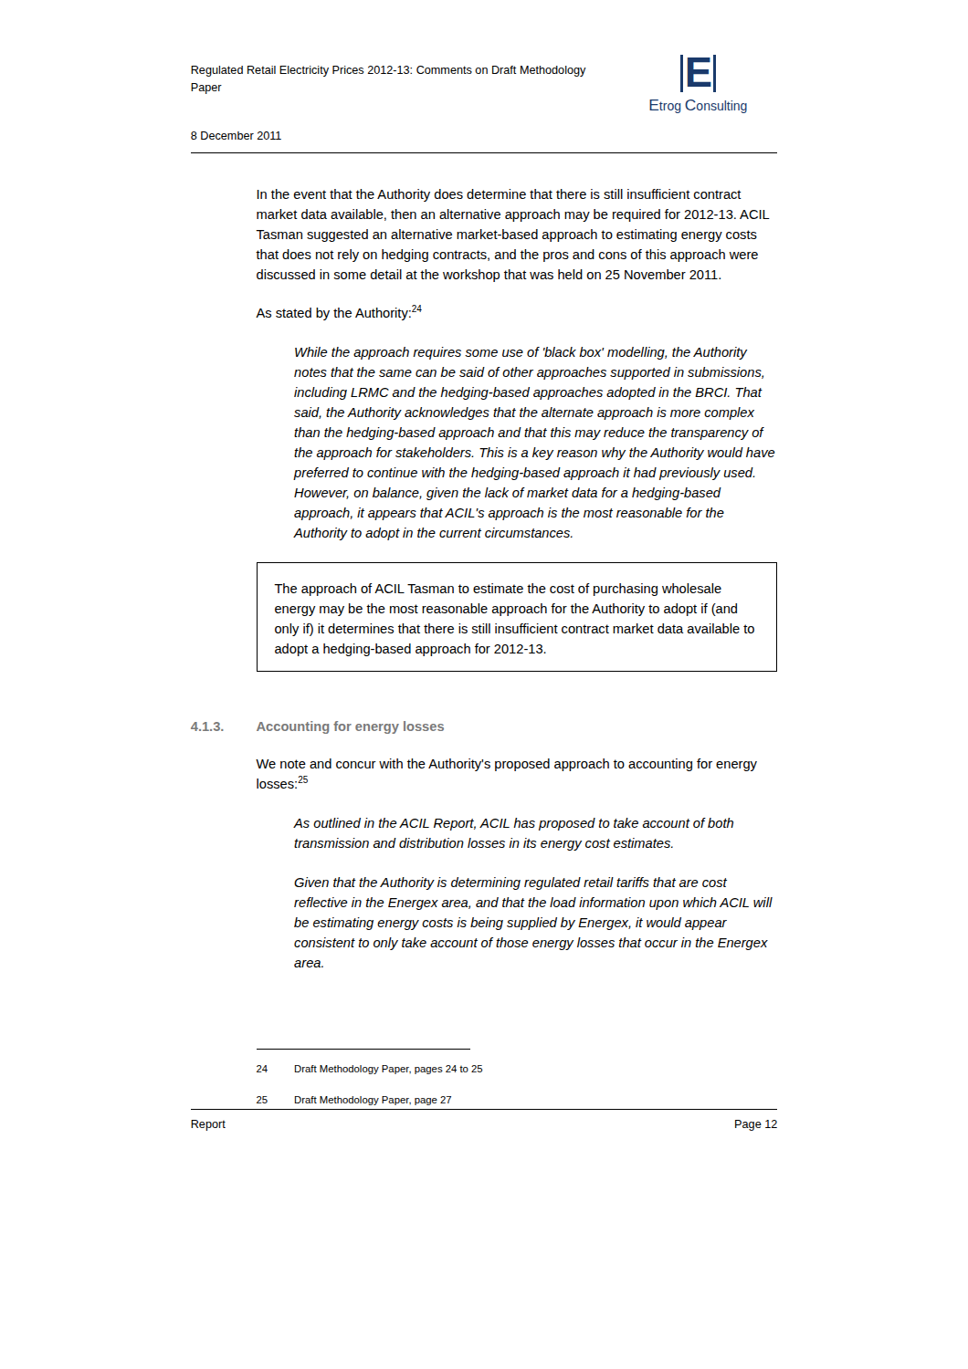E
Etrog Consulting
Regulated Retail Electricity Prices 2012-13: Comments on Draft Methodology Paper
8 December 2011
In the event that the Authority does determine that there is still insufficient contract market data available, then an alternative approach may be required for 2012-13. ACIL Tasman suggested an alternative market-based approach to estimating energy costs that does not rely on hedging contracts, and the pros and cons of this approach were discussed in some detail at the workshop that was held on 25 November 2011.
As stated by the Authority:24
While the approach requires some use of 'black box' modelling, the Authority notes that the same can be said of other approaches supported in submissions, including LRMC and the hedging-based approaches adopted in the BRCI. That said, the Authority acknowledges that the alternate approach is more complex than the hedging-based approach and that this may reduce the transparency of the approach for stakeholders. This is a key reason why the Authority would have preferred to continue with the hedging-based approach it had previously used. However, on balance, given the lack of market data for a hedging-based approach, it appears that ACIL's approach is the most reasonable for the Authority to adopt in the current circumstances.
The approach of ACIL Tasman to estimate the cost of purchasing wholesale energy may be the most reasonable approach for the Authority to adopt if (and only if) it determines that there is still insufficient contract market data available to adopt a hedging-based approach for 2012-13.
4.1.3.
Accounting for energy losses
We note and concur with the Authority's proposed approach to accounting for energy losses:25
As outlined in the ACIL Report, ACIL has proposed to take account of both transmission and distribution losses in its energy cost estimates.
Given that the Authority is determining regulated retail tariffs that are cost reflective in the Energex area, and that the load information upon which ACIL will be estimating energy costs is being supplied by Energex, it would appear consistent to only take account of those energy losses that occur in the Energex area.
24 Draft Methodology Paper, pages 24 to 25
25 Draft Methodology Paper, page 27
Report Page 12